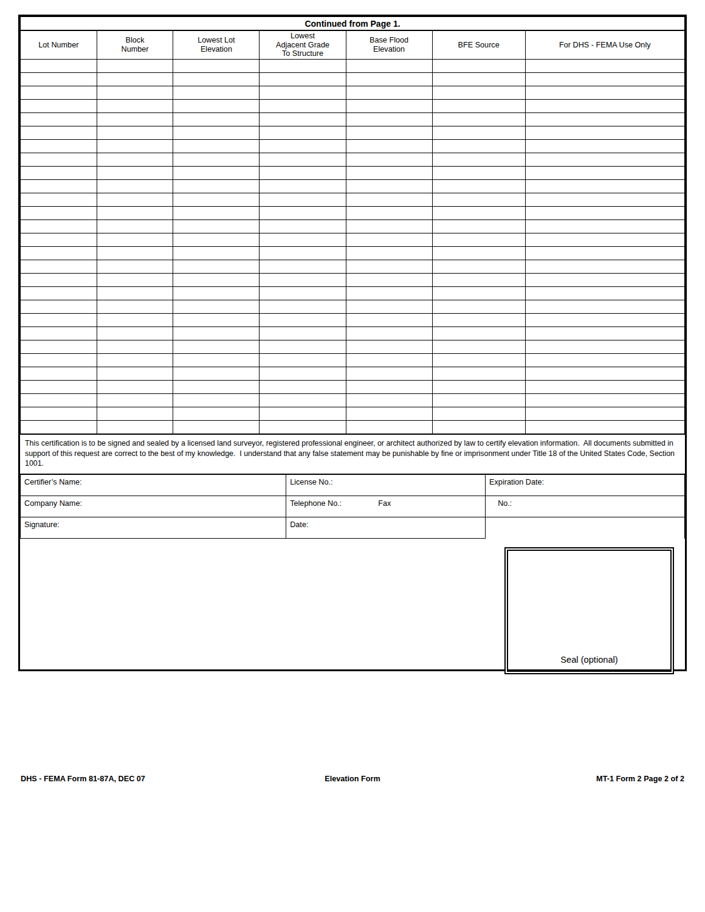| Continued from Page 1. |
| Lot Number | Block Number | Lowest Lot Elevation | Lowest Adjacent Grade To Structure | Base Flood Elevation | BFE Source | For DHS - FEMA Use Only |
| --- | --- | --- | --- | --- | --- | --- |
This certification is to be signed and sealed by a licensed land surveyor, registered professional engineer, or architect authorized by law to certify elevation information. All documents submitted in support of this request are correct to the best of my knowledge. I understand that any false statement may be punishable by fine or imprisonment under Title 18 of the United States Code, Section 1001.
| Certifier’s Name: | License No.: | Expiration Date: |
| Company Name: | Telephone No.: Fax | No.: |
| Signature: | Date: | |
Seal (optional)
DHS - FEMA Form 81-87A, DEC 07
Elevation Form
MT-1 Form 2 Page 2 of 2